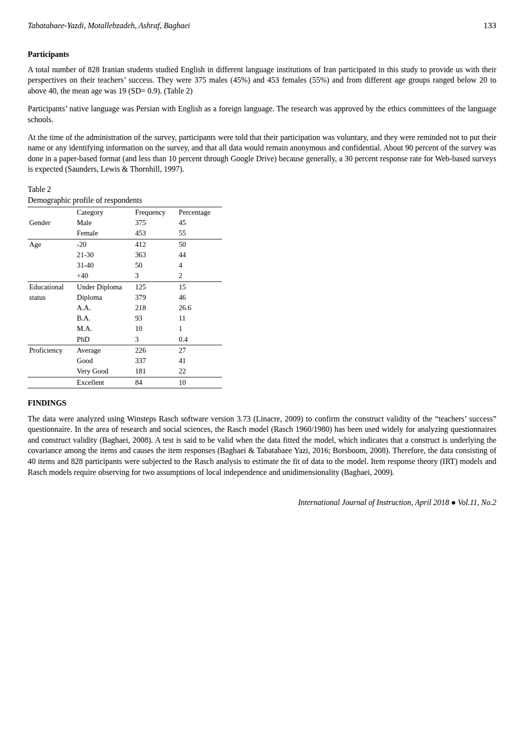Tabatabaee-Yazdi, Motallebzadeh, Ashraf, Baghaei 133
Participants
A total number of 828 Iranian students studied English in different language institutions of Iran participated in this study to provide us with their perspectives on their teachers’ success. They were 375 males (45%) and 453 females (55%) and from different age groups ranged below 20 to above 40, the mean age was 19 (SD= 0.9). (Table 2)
Participants’ native language was Persian with English as a foreign language. The research was approved by the ethics committees of the language schools.
At the time of the administration of the survey, participants were told that their participation was voluntary, and they were reminded not to put their name or any identifying information on the survey, and that all data would remain anonymous and confidential. About 90 percent of the survey was done in a paper-based format (and less than 10 percent through Google Drive) because generally, a 30 percent response rate for Web-based surveys is expected (Saunders, Lewis & Thornhill, 1997).
Table 2 Demographic profile of respondents
| | Category | Frequency | Percentage |
| --- | --- | --- | --- |
| Gender | Male | 375 | 45 |
| | Female | 453 | 55 |
| Age | -20 | 412 | 50 |
| | 21-30 | 363 | 44 |
| | 31-40 | 50 | 4 |
| | +40 | 3 | 2 |
| Educational | Under Diploma | 125 | 15 |
| status | Diploma | 379 | 46 |
| | A.A. | 218 | 26.6 |
| | B.A. | 93 | 11 |
| | M.A. | 10 | 1 |
| | PhD | 3 | 0.4 |
| Proficiency | Average | 226 | 27 |
| | Good | 337 | 41 |
| | Very Good | 181 | 22 |
| | Excellent | 84 | 10 |
FINDINGS
The data were analyzed using Winsteps Rasch software version 3.73 (Linacre, 2009) to confirm the construct validity of the “teachers’ success” questionnaire. In the area of research and social sciences, the Rasch model (Rasch 1960/1980) has been used widely for analyzing questionnaires and construct validity (Baghaei, 2008). A test is said to be valid when the data fitted the model, which indicates that a construct is underlying the covariance among the items and causes the item responses (Baghaei & Tabatabaee Yazi, 2016; Borsboom, 2008). Therefore, the data consisting of 40 items and 828 participants were subjected to the Rasch analysis to estimate the fit of data to the model. Item response theory (IRT) models and Rasch models require observing for two assumptions of local independence and unidimensionality (Baghaei, 2009).
International Journal of Instruction, April 2018 ● Vol.11, No.2